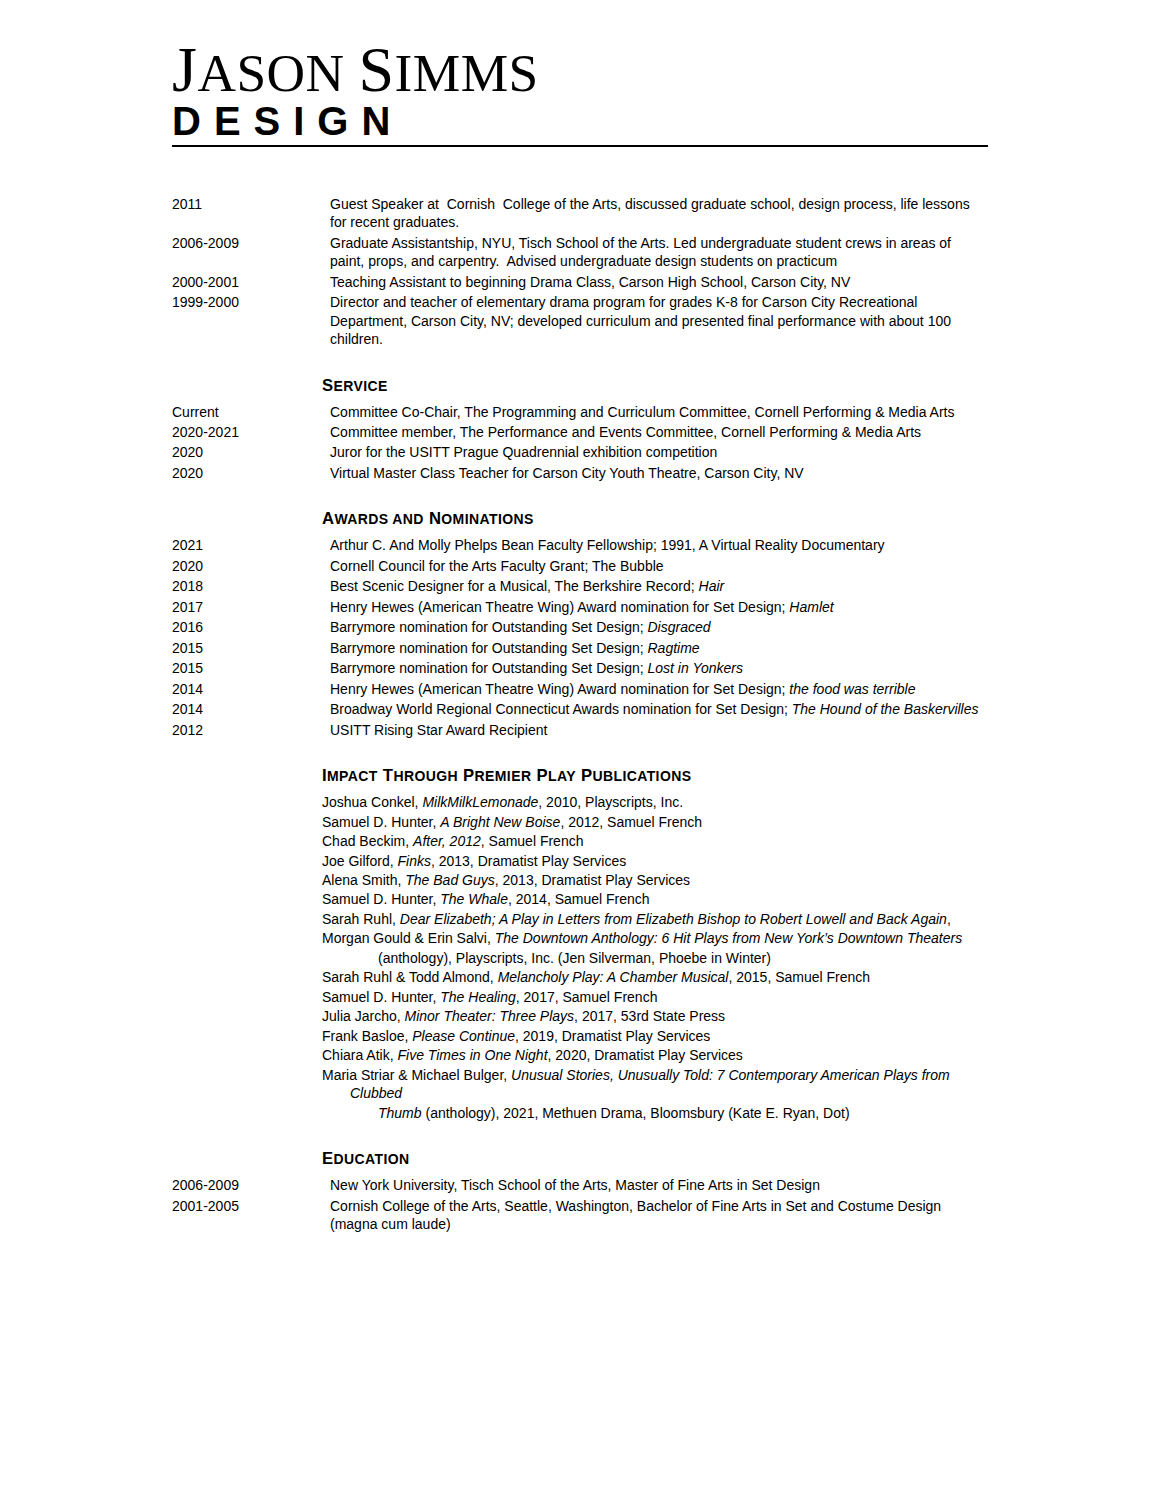JASON SIMMS
DESIGN
2011
Guest Speaker at Cornish College of the Arts, discussed graduate school, design process, life lessons for recent graduates.
2006-2009
Graduate Assistantship, NYU, Tisch School of the Arts. Led undergraduate student crews in areas of paint, props, and carpentry. Advised undergraduate design students on practicum
2000-2001
Teaching Assistant to beginning Drama Class, Carson High School, Carson City, NV
1999-2000
Director and teacher of elementary drama program for grades K-8 for Carson City Recreational Department, Carson City, NV; developed curriculum and presented final performance with about 100 children.
SERVICE
Current
Committee Co-Chair, The Programming and Curriculum Committee, Cornell Performing & Media Arts
2020-2021
Committee member, The Performance and Events Committee, Cornell Performing & Media Arts
2020
Juror for the USITT Prague Quadrennial exhibition competition
2020
Virtual Master Class Teacher for Carson City Youth Theatre, Carson City, NV
AWARDS AND NOMINATIONS
2021
Arthur C. And Molly Phelps Bean Faculty Fellowship; 1991, A Virtual Reality Documentary
2020
Cornell Council for the Arts Faculty Grant; The Bubble
2018
Best Scenic Designer for a Musical, The Berkshire Record; Hair
2017
Henry Hewes (American Theatre Wing) Award nomination for Set Design; Hamlet
2016
Barrymore nomination for Outstanding Set Design; Disgraced
2015
Barrymore nomination for Outstanding Set Design; Ragtime
2015
Barrymore nomination for Outstanding Set Design; Lost in Yonkers
2014
Henry Hewes (American Theatre Wing) Award nomination for Set Design; the food was terrible
2014
Broadway World Regional Connecticut Awards nomination for Set Design; The Hound of the Baskervilles
2012
USITT Rising Star Award Recipient
IMPACT THROUGH PREMIER PLAY PUBLICATIONS
Joshua Conkel, MilkMilkLemonade, 2010, Playscripts, Inc.
Samuel D. Hunter, A Bright New Boise, 2012, Samuel French
Chad Beckim, After, 2012, Samuel French
Joe Gilford, Finks, 2013, Dramatist Play Services
Alena Smith, The Bad Guys, 2013, Dramatist Play Services
Samuel D. Hunter, The Whale, 2014, Samuel French
Sarah Ruhl, Dear Elizabeth; A Play in Letters from Elizabeth Bishop to Robert Lowell and Back Again,
Morgan Gould & Erin Salvi, The Downtown Anthology: 6 Hit Plays from New York’s Downtown Theaters
(anthology), Playscripts, Inc. (Jen Silverman, Phoebe in Winter)
Sarah Ruhl & Todd Almond, Melancholy Play: A Chamber Musical, 2015, Samuel French
Samuel D. Hunter, The Healing, 2017, Samuel French
Julia Jarcho, Minor Theater: Three Plays, 2017, 53rd State Press
Frank Basloe, Please Continue, 2019, Dramatist Play Services
Chiara Atik, Five Times in One Night, 2020, Dramatist Play Services
Maria Striar & Michael Bulger, Unusual Stories, Unusually Told: 7 Contemporary American Plays from Clubbed
Thumb (anthology), 2021, Methuen Drama, Bloomsbury (Kate E. Ryan, Dot)
EDUCATION
2006-2009
New York University, Tisch School of the Arts, Master of Fine Arts in Set Design
2001-2005
Cornish College of the Arts, Seattle, Washington, Bachelor of Fine Arts in Set and Costume Design (magna cum laude)